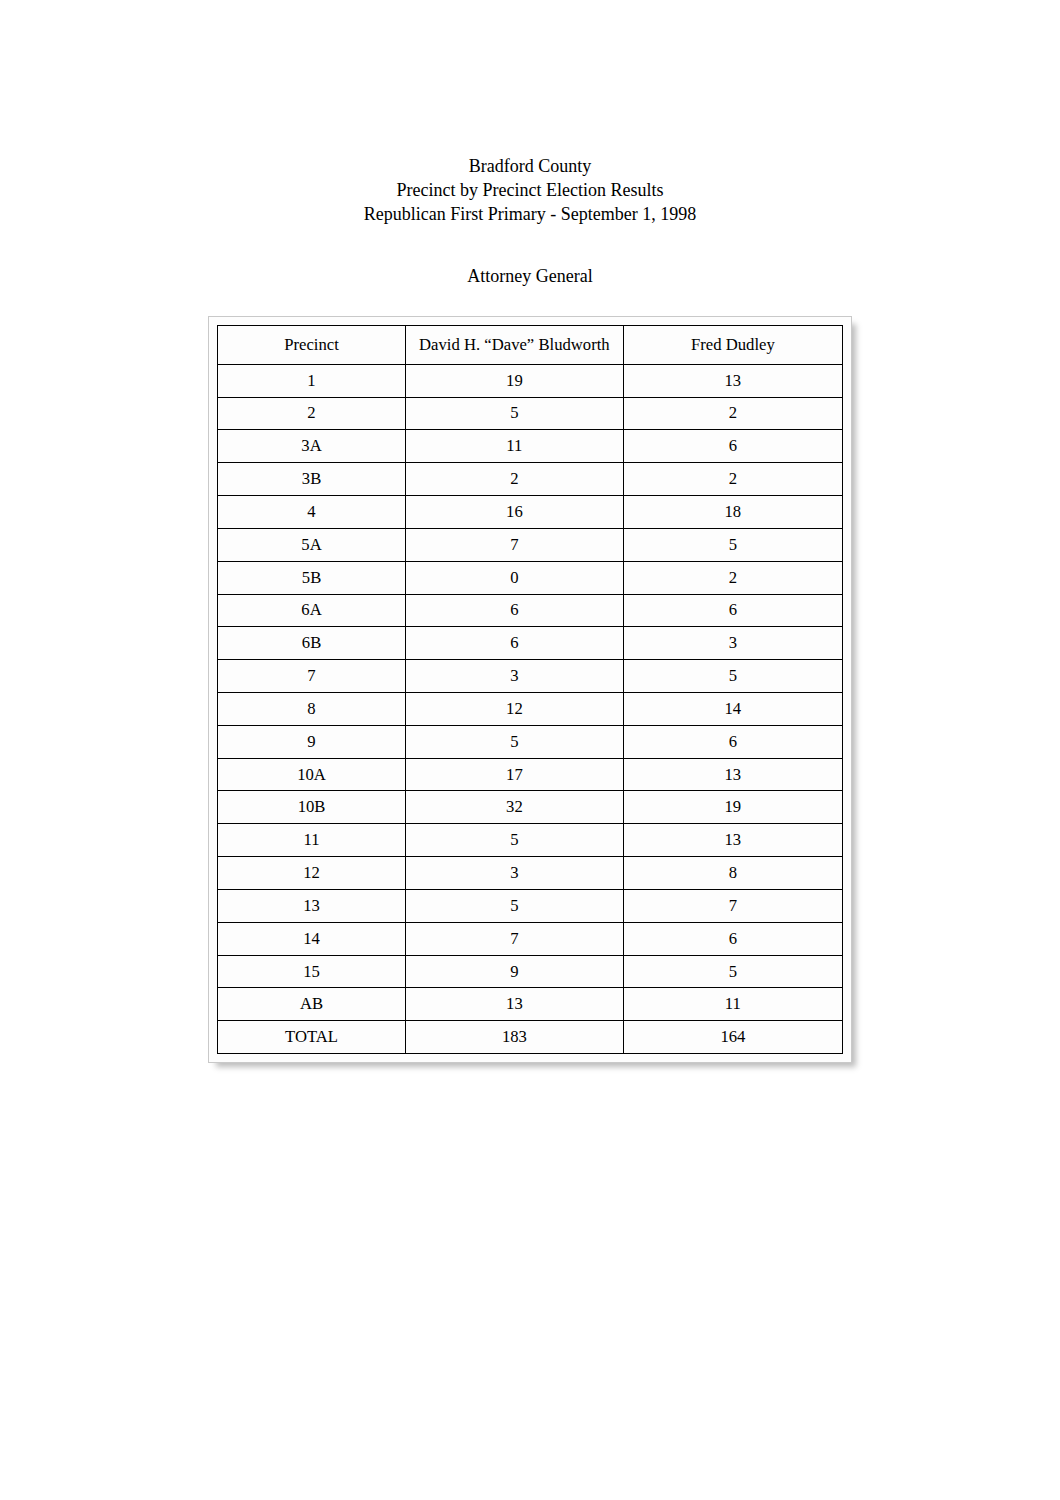Bradford County
Precinct by Precinct Election Results
Republican First Primary - September 1, 1998
Attorney General
| Precinct | David H. “Dave” Bludworth | Fred Dudley |
| 1 | 19 | 13 |
| 2 | 5 | 2 |
| 3A | 11 | 6 |
| 3B | 2 | 2 |
| 4 | 16 | 18 |
| 5A | 7 | 5 |
| 5B | 0 | 2 |
| 6A | 6 | 6 |
| 6B | 6 | 3 |
| 7 | 3 | 5 |
| 8 | 12 | 14 |
| 9 | 5 | 6 |
| 10A | 17 | 13 |
| 10B | 32 | 19 |
| 11 | 5 | 13 |
| 12 | 3 | 8 |
| 13 | 5 | 7 |
| 14 | 7 | 6 |
| 15 | 9 | 5 |
| AB | 13 | 11 |
| TOTAL | 183 | 164 |